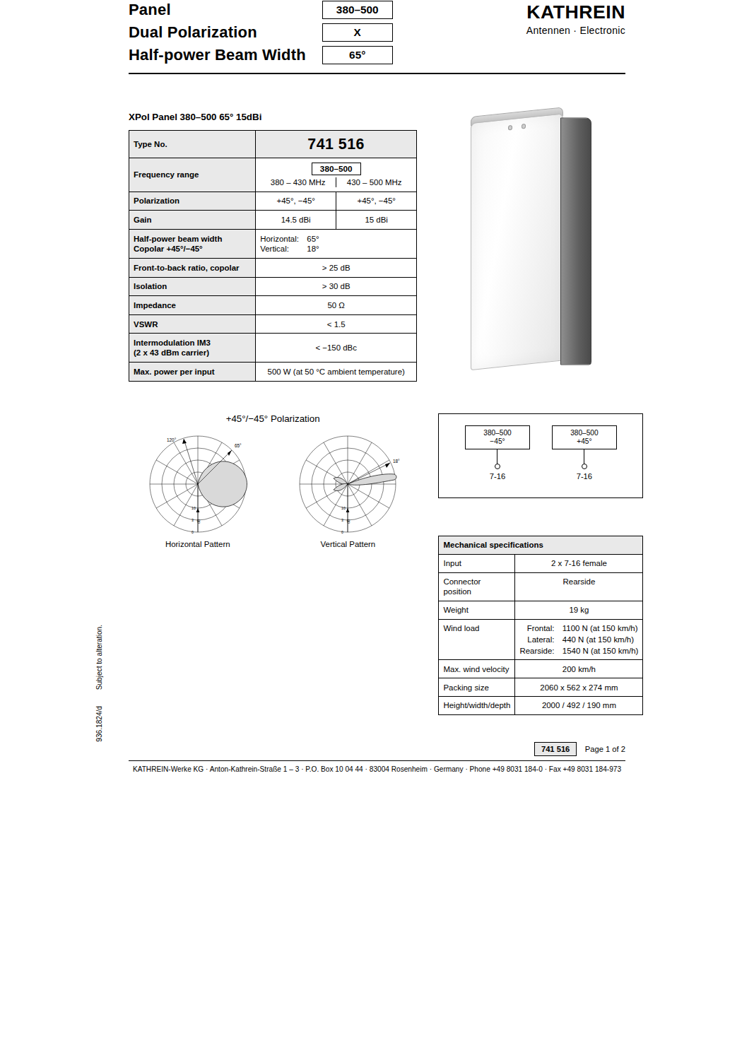Panel
380–500
Dual Polarization
X
Half-power Beam Width
65°
KATHREIN
Antennen · Electronic
XPol Panel 380–500 65° 15dBi
| Type No. | 741 516 |
| Frequency range | 380–500 |
| 380 – 430 MHz 430 – 500 MHz |
| Polarization | +45°, −45° | +45°, −45° |
| Gain | 14.5 dBi | 15 dBi |
| Half-power beam width Copolar +45°/−45° | Horizontal: 65° Vertical: 18° |
| Front-to-back ratio, copolar | > 25 dB |
| Isolation | > 30 dB |
| Impedance | 50 Ω |
| VSWR | < 1.5 |
| Intermodulation IM3 (2 x 43 dBm carrier) | < −150 dBc |
| Max. power per input | 500 W (at 50 °C ambient temperature) |
+45°/−45° Polarization
65° 120° 10 3 0 dB
Horizontal Pattern
18° 10 3 0 dB
Vertical Pattern
380–500
−45°
7-16
380–500
+45°
7-16
| Mechanical specifications |
| --- |
| Input | 2 x 7-16 female |
| Connector position | Rearside |
| Weight | 19 kg |
| Wind load | Frontal: 1100 N (at 150 km/h) Lateral: 440 N (at 150 km/h) Rearside: 1540 N (at 150 km/h) |
| Max. wind velocity | 200 km/h |
| Packing size | 2060 x 562 x 274 mm |
| Height/width/depth | 2000 / 492 / 190 mm |
936.1824/d Subject to alteration.
741 516 Page 1 of 2
KATHREIN-Werke KG · Anton-Kathrein-Straße 1 – 3 · P.O. Box 10 04 44 · 83004 Rosenheim · Germany · Phone +49 8031 184-0 · Fax +49 8031 184-973